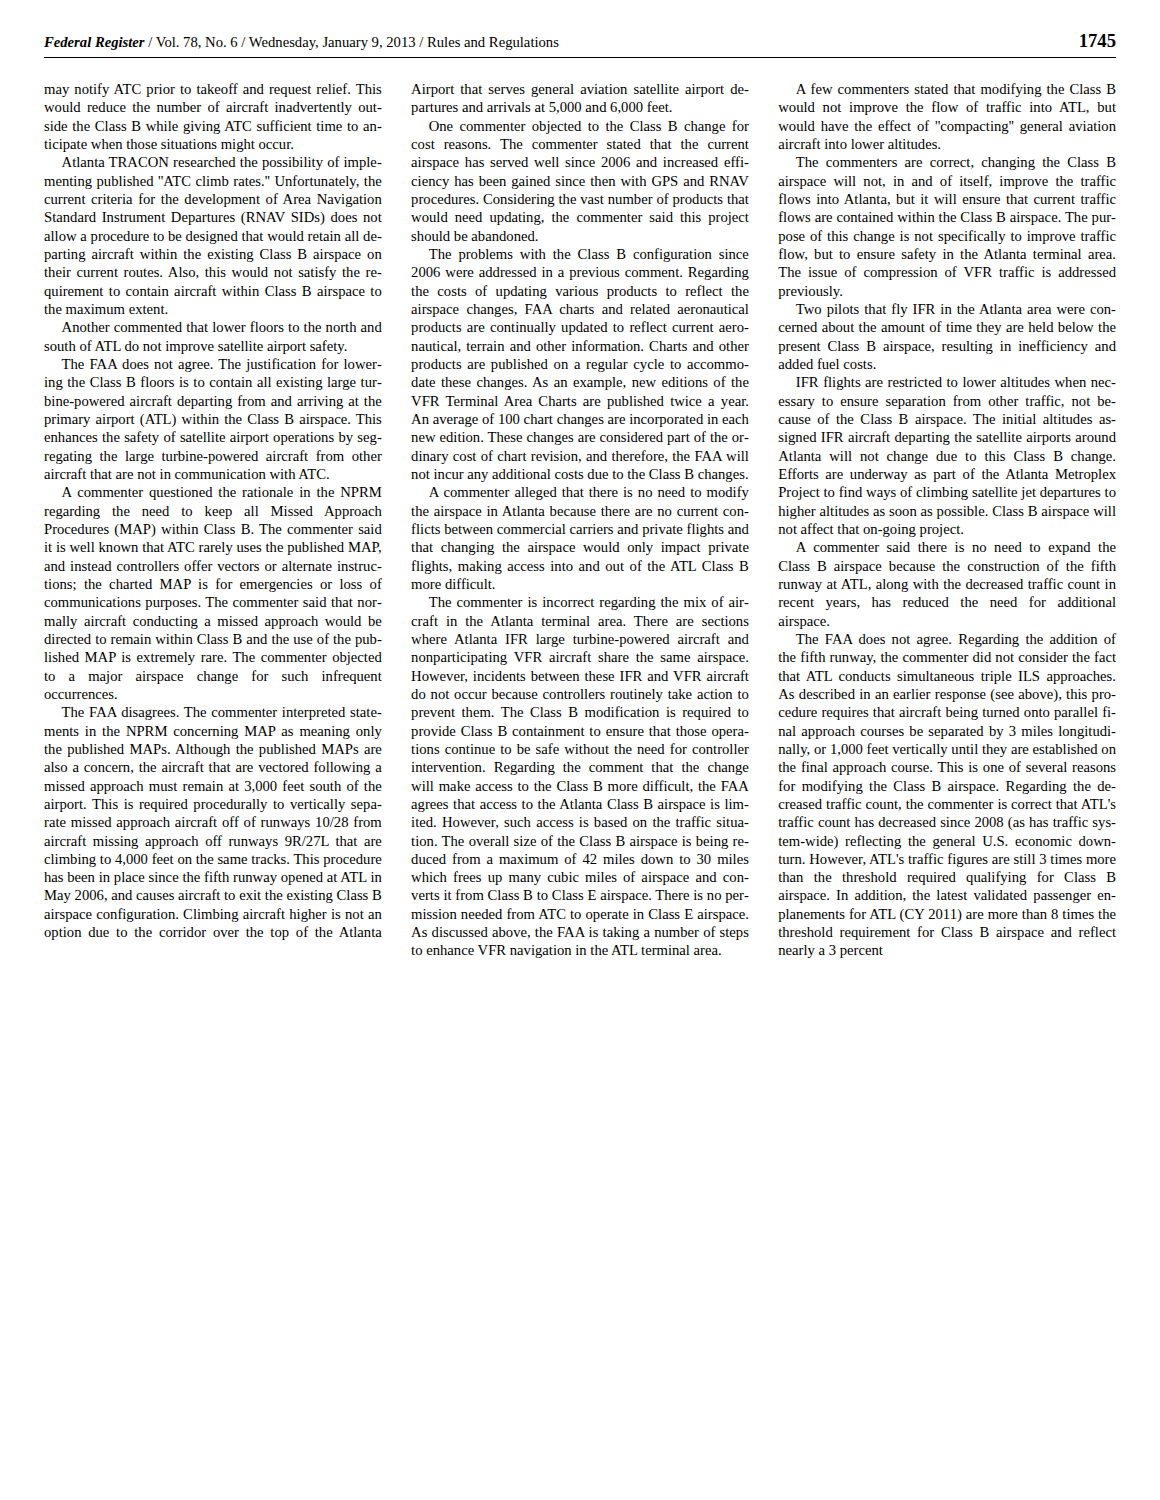Federal Register / Vol. 78, No. 6 / Wednesday, January 9, 2013 / Rules and Regulations
1745
may notify ATC prior to takeoff and request relief. This would reduce the number of aircraft inadvertently outside the Class B while giving ATC sufficient time to anticipate when those situations might occur.
Atlanta TRACON researched the possibility of implementing published ''ATC climb rates.'' Unfortunately, the current criteria for the development of Area Navigation Standard Instrument Departures (RNAV SIDs) does not allow a procedure to be designed that would retain all departing aircraft within the existing Class B airspace on their current routes. Also, this would not satisfy the requirement to contain aircraft within Class B airspace to the maximum extent.
Another commented that lower floors to the north and south of ATL do not improve satellite airport safety.
The FAA does not agree. The justification for lowering the Class B floors is to contain all existing large turbine-powered aircraft departing from and arriving at the primary airport (ATL) within the Class B airspace. This enhances the safety of satellite airport operations by segregating the large turbine-powered aircraft from other aircraft that are not in communication with ATC.
A commenter questioned the rationale in the NPRM regarding the need to keep all Missed Approach Procedures (MAP) within Class B. The commenter said it is well known that ATC rarely uses the published MAP, and instead controllers offer vectors or alternate instructions; the charted MAP is for emergencies or loss of communications purposes. The commenter said that normally aircraft conducting a missed approach would be directed to remain within Class B and the use of the published MAP is extremely rare. The commenter objected to a major airspace change for such infrequent occurrences.
The FAA disagrees. The commenter interpreted statements in the NPRM concerning MAP as meaning only the published MAPs. Although the published MAPs are also a concern, the aircraft that are vectored following a missed approach must remain at 3,000 feet south of the airport. This is required procedurally to vertically separate missed approach aircraft off of runways 10/28 from aircraft missing approach off runways 9R/27L that are climbing to 4,000 feet on the same tracks. This procedure has been in place since the fifth runway opened at ATL in May 2006, and causes aircraft to exit the existing Class B airspace configuration. Climbing aircraft higher is not an option due to the corridor over the top of the Atlanta Airport that serves general aviation satellite airport departures and arrivals at 5,000 and 6,000 feet.
One commenter objected to the Class B change for cost reasons. The commenter stated that the current airspace has served well since 2006 and increased efficiency has been gained since then with GPS and RNAV procedures. Considering the vast number of products that would need updating, the commenter said this project should be abandoned.
The problems with the Class B configuration since 2006 were addressed in a previous comment. Regarding the costs of updating various products to reflect the airspace changes, FAA charts and related aeronautical products are continually updated to reflect current aeronautical, terrain and other information. Charts and other products are published on a regular cycle to accommodate these changes. As an example, new editions of the VFR Terminal Area Charts are published twice a year. An average of 100 chart changes are incorporated in each new edition. These changes are considered part of the ordinary cost of chart revision, and therefore, the FAA will not incur any additional costs due to the Class B changes.
A commenter alleged that there is no need to modify the airspace in Atlanta because there are no current conflicts between commercial carriers and private flights and that changing the airspace would only impact private flights, making access into and out of the ATL Class B more difficult.
The commenter is incorrect regarding the mix of aircraft in the Atlanta terminal area. There are sections where Atlanta IFR large turbine-powered aircraft and nonparticipating VFR aircraft share the same airspace. However, incidents between these IFR and VFR aircraft do not occur because controllers routinely take action to prevent them. The Class B modification is required to provide Class B containment to ensure that those operations continue to be safe without the need for controller intervention. Regarding the comment that the change will make access to the Class B more difficult, the FAA agrees that access to the Atlanta Class B airspace is limited. However, such access is based on the traffic situation. The overall size of the Class B airspace is being reduced from a maximum of 42 miles down to 30 miles which frees up many cubic miles of airspace and converts it from Class B to Class E airspace. There is no permission needed from ATC to operate in Class E airspace. As discussed above, the FAA is taking a number of steps to enhance VFR navigation in the ATL terminal area.
A few commenters stated that modifying the Class B would not improve the flow of traffic into ATL, but would have the effect of ''compacting'' general aviation aircraft into lower altitudes.
The commenters are correct, changing the Class B airspace will not, in and of itself, improve the traffic flows into Atlanta, but it will ensure that current traffic flows are contained within the Class B airspace. The purpose of this change is not specifically to improve traffic flow, but to ensure safety in the Atlanta terminal area. The issue of compression of VFR traffic is addressed previously.
Two pilots that fly IFR in the Atlanta area were concerned about the amount of time they are held below the present Class B airspace, resulting in inefficiency and added fuel costs.
IFR flights are restricted to lower altitudes when necessary to ensure separation from other traffic, not because of the Class B airspace. The initial altitudes assigned IFR aircraft departing the satellite airports around Atlanta will not change due to this Class B change. Efforts are underway as part of the Atlanta Metroplex Project to find ways of climbing satellite jet departures to higher altitudes as soon as possible. Class B airspace will not affect that on-going project.
A commenter said there is no need to expand the Class B airspace because the construction of the fifth runway at ATL, along with the decreased traffic count in recent years, has reduced the need for additional airspace.
The FAA does not agree. Regarding the addition of the fifth runway, the commenter did not consider the fact that ATL conducts simultaneous triple ILS approaches. As described in an earlier response (see above), this procedure requires that aircraft being turned onto parallel final approach courses be separated by 3 miles longitudinally, or 1,000 feet vertically until they are established on the final approach course. This is one of several reasons for modifying the Class B airspace. Regarding the decreased traffic count, the commenter is correct that ATL's traffic count has decreased since 2008 (as has traffic system-wide) reflecting the general U.S. economic downturn. However, ATL's traffic figures are still 3 times more than the threshold required qualifying for Class B airspace. In addition, the latest validated passenger enplanements for ATL (CY 2011) are more than 8 times the threshold requirement for Class B airspace and reflect nearly a 3 percent